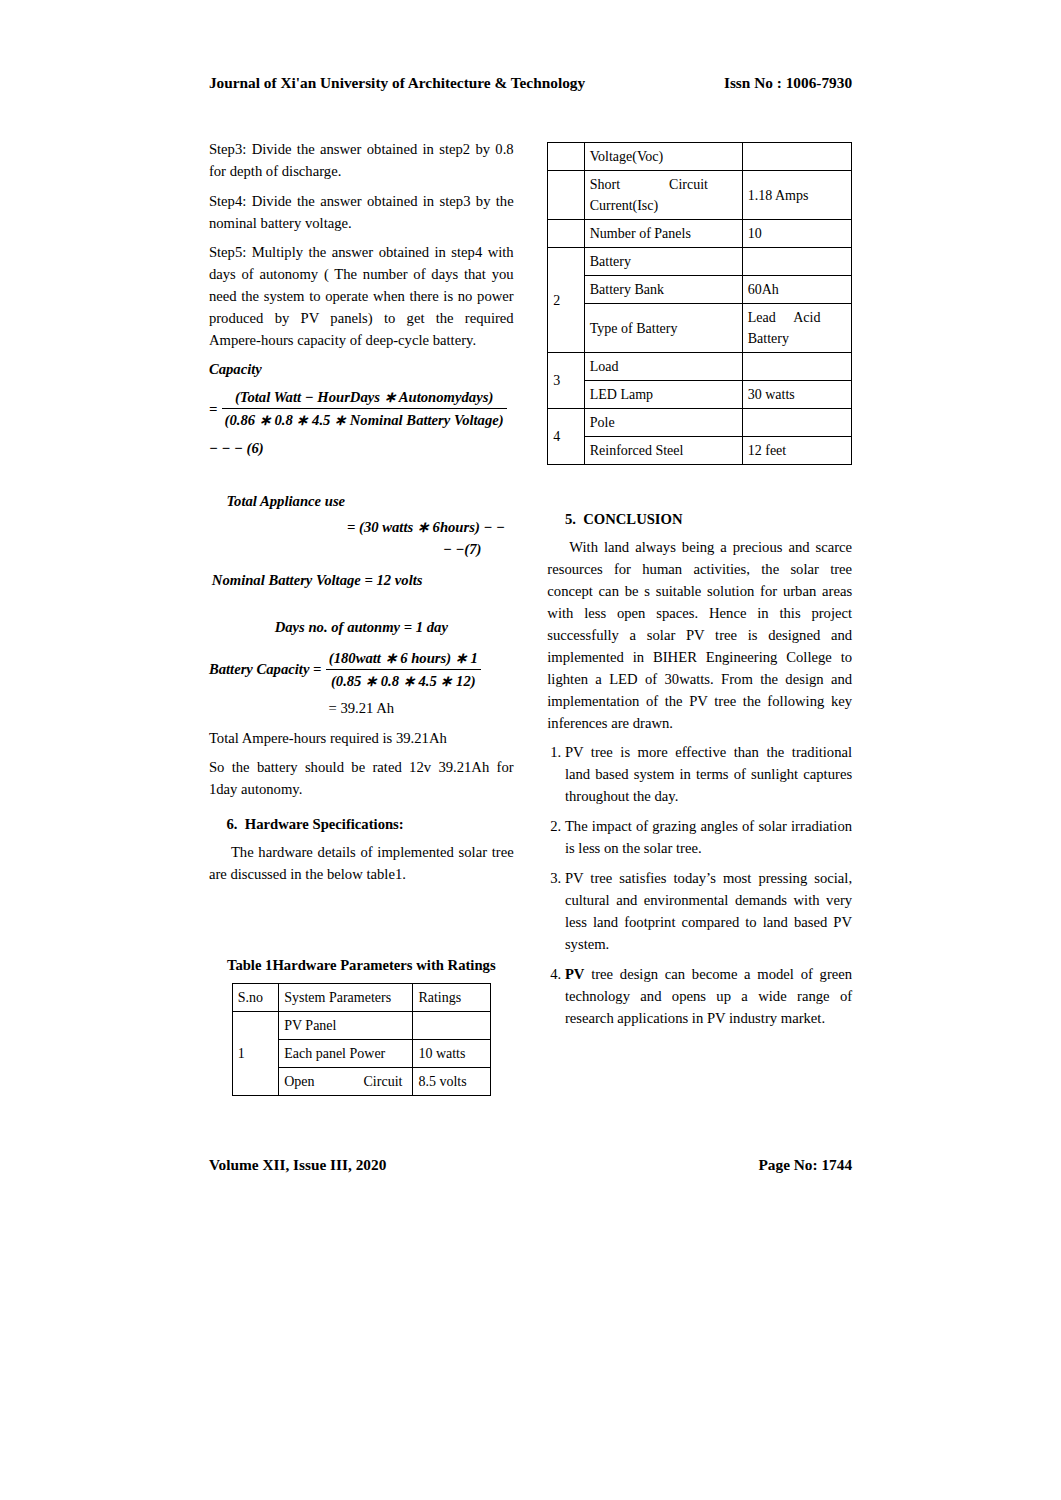Journal of Xi'an University of Architecture & Technology Issn No : 1006-7930
Step3: Divide the answer obtained in step2 by 0.8 for depth of discharge.
Step4: Divide the answer obtained in step3 by the nominal battery voltage.
Step5: Multiply the answer obtained in step4 with days of autonomy ( The number of days that you need the system to operate when there is no power produced by PV panels) to get the required Ampere-hours capacity of deep-cycle battery.
Capacity
= (Total Watt − HourDays ∗ Autonomydays) (0.86 ∗ 0.8 ∗ 4.5 ∗ Nominal Battery Voltage)
− − − (6)
Total Appliance use
= (30 watts ∗ 6hours) − −
− −(7)
Nominal Battery Voltage = 12 volts
Days no. of autonmy = 1 day
Battery Capacity = (180 watt ∗ 6 hours) ∗ 1 (0.85 ∗ 0.8 ∗ 4.5 ∗ 12)
= 39.21 Ah
Total Ampere-hours required is 39.21Ah
So the battery should be rated 12v 39.21Ah for 1day autonomy.
6. Hardware Specifications:
The hardware details of implemented solar tree are discussed in the below table1.
Table 1Hardware Parameters with Ratings
| S.no | System Parameters | Ratings |
| 1 | PV Panel | |
| Each panel Power | 10 watts |
| Open Circuit | 8.5 volts |
| | Voltage(Voc) | |
| | Short Circuit Current(Isc) | 1.18 Amps |
| | Number of Panels | 10 |
| 2 | Battery | |
| Battery Bank | 60Ah |
| Type of Battery | Lead Acid Battery |
| 3 | Load | |
| LED Lamp | 30 watts |
| 4 | Pole | |
| Reinforced Steel | 12 feet |
5. CONCLUSION
With land always being a precious and scarce resources for human activities, the solar tree concept can be s suitable solution for urban areas with less open spaces. Hence in this project successfully a solar PV tree is designed and implemented in BIHER Engineering College to lighten a LED of 30watts. From the design and implementation of the PV tree the following key inferences are drawn.
PV tree is more effective than the traditional land based system in terms of sunlight captures throughout the day.
The impact of grazing angles of solar irradiation is less on the solar tree.
PV tree satisfies today’s most pressing social, cultural and environmental demands with very less land footprint compared to land based PV system.
PV tree design can become a model of green technology and opens up a wide range of research applications in PV industry market.
Volume XII, Issue III, 2020 Page No: 1744